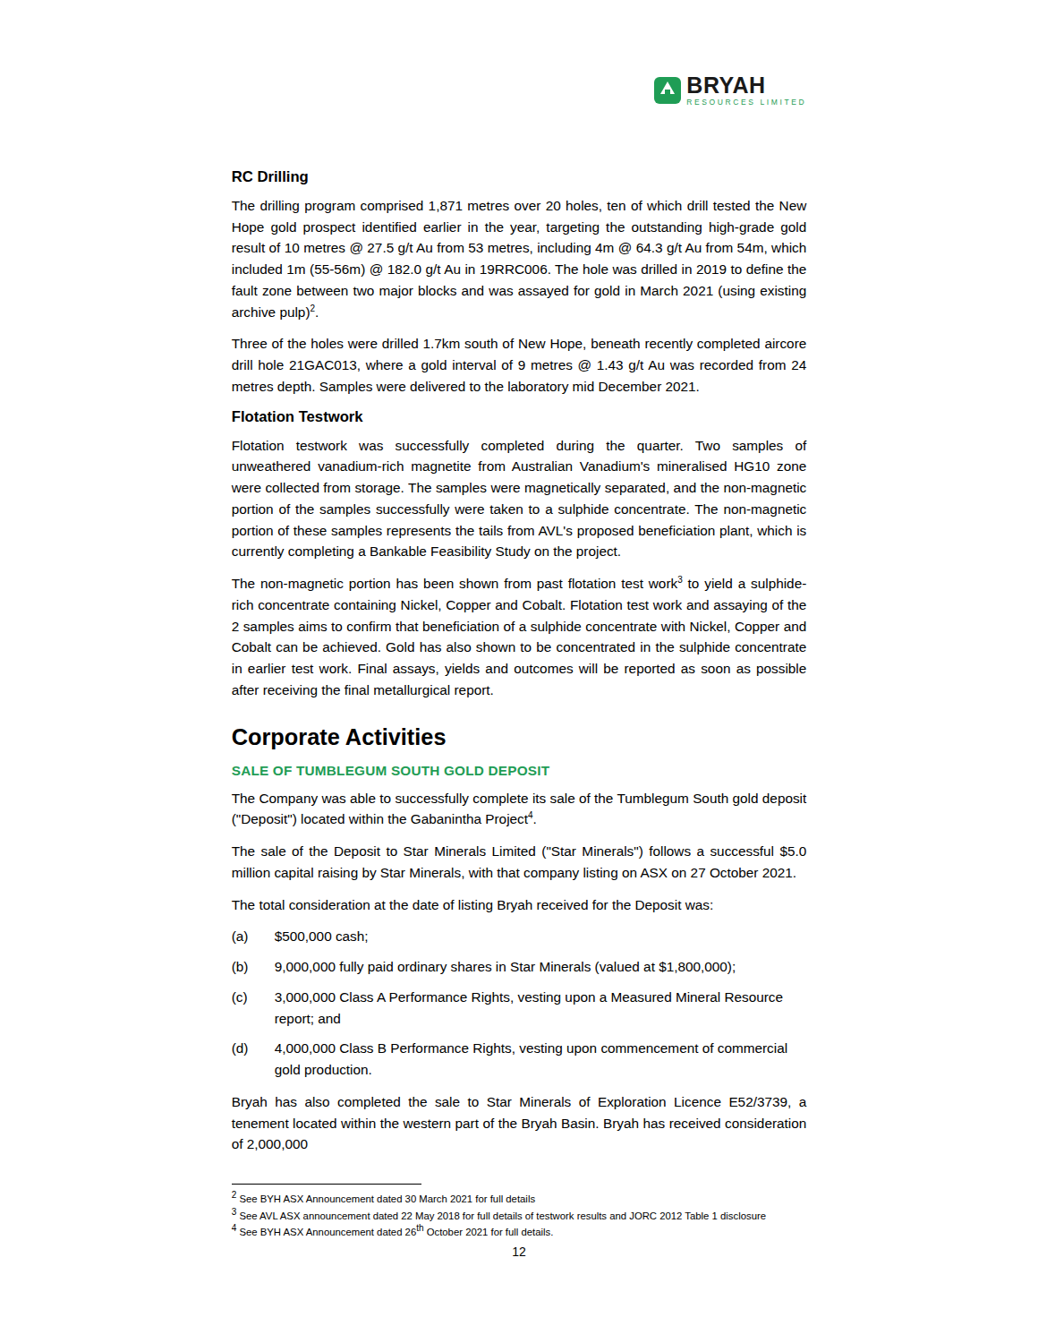BRYAH
RESOURCES LIMITED
RC Drilling
The drilling program comprised 1,871 metres over 20 holes, ten of which drill tested the New Hope gold prospect identified earlier in the year, targeting the outstanding high-grade gold result of 10 metres @ 27.5 g/t Au from 53 metres, including 4m @ 64.3 g/t Au from 54m, which included 1m (55-56m) @ 182.0 g/t Au in 19RRC006. The hole was drilled in 2019 to define the fault zone between two major blocks and was assayed for gold in March 2021 (using existing archive pulp)2.
Three of the holes were drilled 1.7km south of New Hope, beneath recently completed aircore drill hole 21GAC013, where a gold interval of 9 metres @ 1.43 g/t Au was recorded from 24 metres depth. Samples were delivered to the laboratory mid December 2021.
Flotation Testwork
Flotation testwork was successfully completed during the quarter. Two samples of unweathered vanadium-rich magnetite from Australian Vanadium's mineralised HG10 zone were collected from storage. The samples were magnetically separated, and the non-magnetic portion of the samples successfully were taken to a sulphide concentrate. The non-magnetic portion of these samples represents the tails from AVL's proposed beneficiation plant, which is currently completing a Bankable Feasibility Study on the project.
The non-magnetic portion has been shown from past flotation test work3 to yield a sulphide-rich concentrate containing Nickel, Copper and Cobalt. Flotation test work and assaying of the 2 samples aims to confirm that beneficiation of a sulphide concentrate with Nickel, Copper and Cobalt can be achieved. Gold has also shown to be concentrated in the sulphide concentrate in earlier test work. Final assays, yields and outcomes will be reported as soon as possible after receiving the final metallurgical report.
Corporate Activities
SALE OF TUMBLEGUM SOUTH GOLD DEPOSIT
The Company was able to successfully complete its sale of the Tumblegum South gold deposit ("Deposit") located within the Gabanintha Project4.
The sale of the Deposit to Star Minerals Limited ("Star Minerals") follows a successful $5.0 million capital raising by Star Minerals, with that company listing on ASX on 27 October 2021.
The total consideration at the date of listing Bryah received for the Deposit was:
(a)$500,000 cash;
(b) 9,000,000 fully paid ordinary shares in Star Minerals (valued at $1,800,000);
(c) 3,000,000 Class A Performance Rights, vesting upon a Measured Mineral Resource report; and
(d) 4,000,000 Class B Performance Rights, vesting upon commencement of commercial gold production.
Bryah has also completed the sale to Star Minerals of Exploration Licence E52/3739, a tenement located within the western part of the Bryah Basin. Bryah has received consideration of 2,000,000
2 See BYH ASX Announcement dated 30 March 2021 for full details
3 See AVL ASX announcement dated 22 May 2018 for full details of testwork results and JORC 2012 Table 1 disclosure
4 See BYH ASX Announcement dated 26th October 2021 for full details.
12